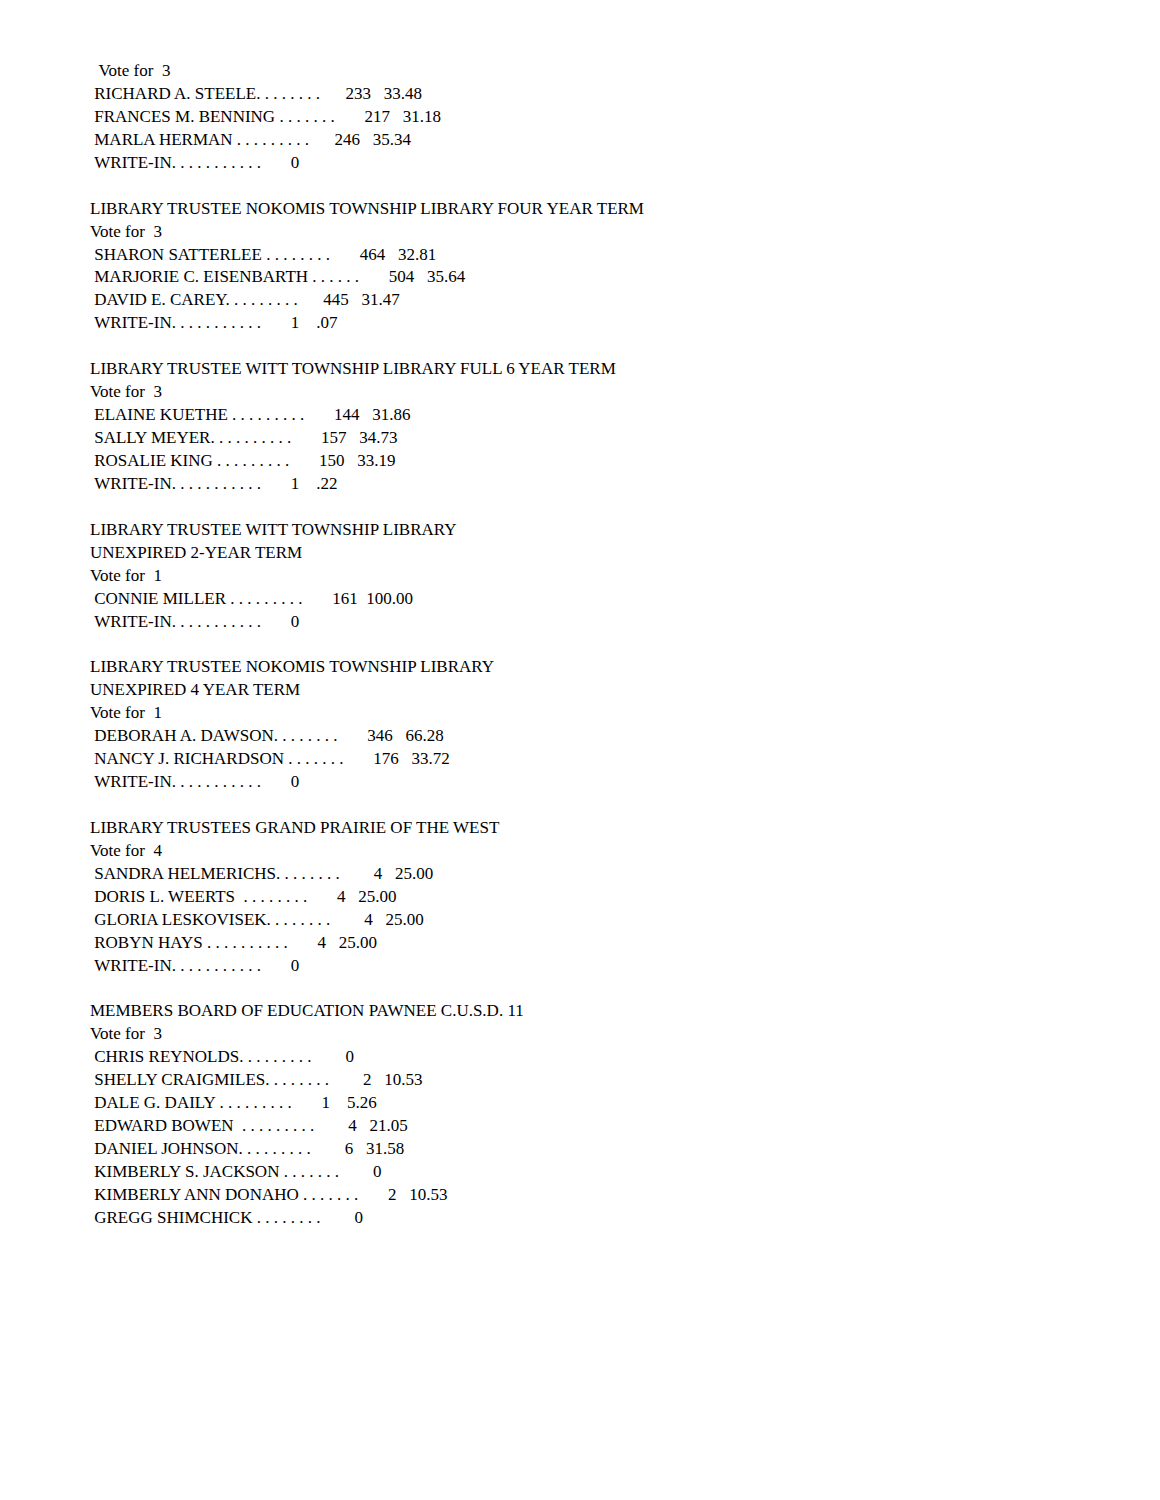Vote for  3
 RICHARD A. STEELE. . . . . . . .      233   33.48
 FRANCES M. BENNING . . . . . . .       217   31.18
 MARLA HERMAN . . . . . . . . .      246   35.34
 WRITE-IN. . . . . . . . . . .       0
LIBRARY TRUSTEE NOKOMIS TOWNSHIP LIBRARY FOUR YEAR TERM
Vote for  3
 SHARON SATTERLEE . . . . . . . .       464   32.81
 MARJORIE C. EISENBARTH . . . . . .       504   35.64
 DAVID E. CAREY. . . . . . . . .      445   31.47
 WRITE-IN. . . . . . . . . . .       1    .07
LIBRARY TRUSTEE WITT TOWNSHIP LIBRARY FULL 6 YEAR TERM
Vote for  3
 ELAINE KUETHE . . . . . . . . .       144   31.86
 SALLY MEYER. . . . . . . . . .       157   34.73
 ROSALIE KING . . . . . . . . .       150   33.19
 WRITE-IN. . . . . . . . . . .       1    .22
LIBRARY TRUSTEE WITT TOWNSHIP LIBRARY
UNEXPIRED 2-YEAR TERM
Vote for  1
 CONNIE MILLER . . . . . . . . .       161  100.00
 WRITE-IN. . . . . . . . . . .       0
LIBRARY TRUSTEE NOKOMIS TOWNSHIP LIBRARY
UNEXPIRED 4 YEAR TERM
Vote for  1
 DEBORAH A. DAWSON. . . . . . . .       346   66.28
 NANCY J. RICHARDSON . . . . . . .       176   33.72
 WRITE-IN. . . . . . . . . . .       0
LIBRARY TRUSTEES GRAND PRAIRIE OF THE WEST
Vote for  4
 SANDRA HELMERICHS. . . . . . . .        4   25.00
 DORIS L. WEERTS  . . . . . . . .       4   25.00
 GLORIA LESKOVISEK. . . . . . . .        4   25.00
 ROBYN HAYS . . . . . . . . . .       4   25.00
 WRITE-IN. . . . . . . . . . .       0
MEMBERS BOARD OF EDUCATION PAWNEE C.U.S.D. 11
Vote for  3
 CHRIS REYNOLDS. . . . . . . . .        0
 SHELLY CRAIGMILES. . . . . . . .        2   10.53
 DALE G. DAILY . . . . . . . . .       1    5.26
 EDWARD BOWEN  . . . . . . . . .        4   21.05
 DANIEL JOHNSON. . . . . . . . .        6   31.58
 KIMBERLY S. JACKSON . . . . . . .        0
 KIMBERLY ANN DONAHO . . . . . . .       2   10.53
 GREGG SHIMCHICK . . . . . . . .        0